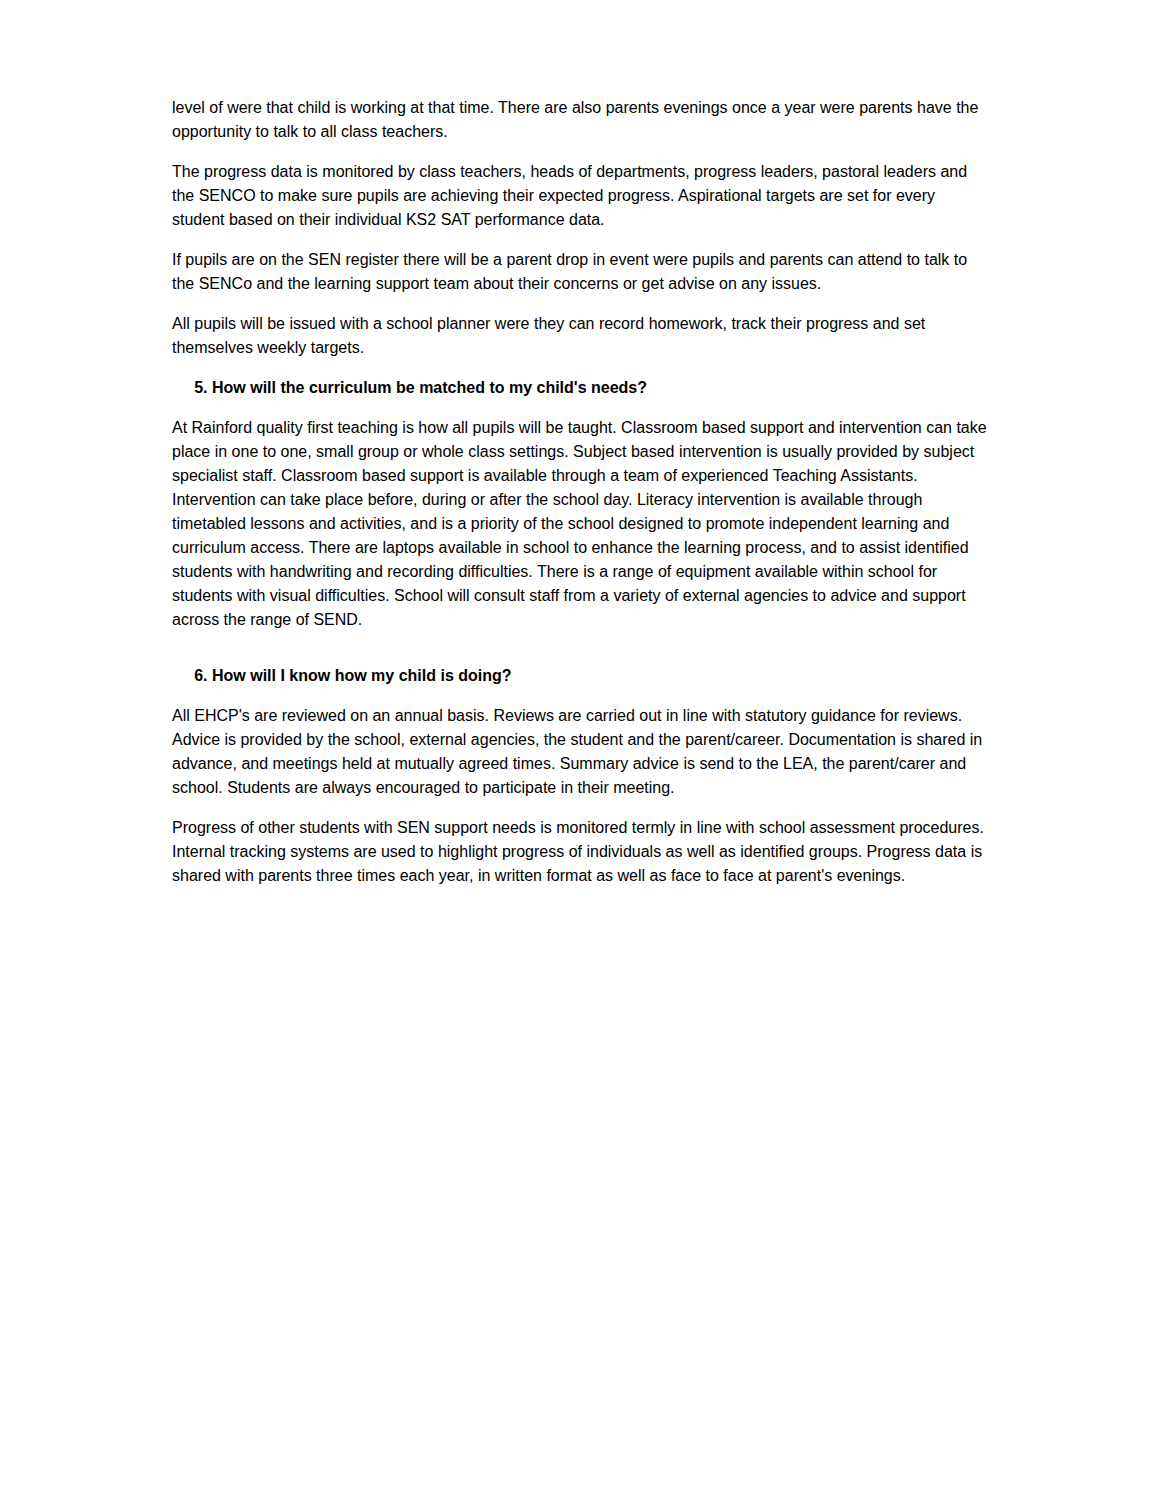level of were that child is working at that time. There are also parents evenings once a year were parents have the opportunity to talk to all class teachers.
The progress data is monitored by class teachers, heads of departments, progress leaders, pastoral leaders and the SENCO to make sure pupils are achieving their expected progress. Aspirational targets are set for every student based on their individual KS2 SAT performance data.
If pupils are on the SEN register there will be a parent drop in event were pupils and parents can attend to talk to the SENCo and the learning support team about their concerns or get advise on any issues.
All pupils will be issued with a school planner were they can record homework, track their progress and set themselves weekly targets.
How will the curriculum be matched to my child's needs?
At Rainford quality first teaching is how all pupils will be taught. Classroom based support and intervention can take place in one to one, small group or whole class settings. Subject based intervention is usually provided by subject specialist staff. Classroom based support is available through a team of experienced Teaching Assistants. Intervention can take place before, during or after the school day. Literacy intervention is available through timetabled lessons and activities, and is a priority of the school designed to promote independent learning and curriculum access. There are laptops available in school to enhance the learning process, and to assist identified students with handwriting and recording difficulties. There is a range of equipment available within school for students with visual difficulties. School will consult staff from a variety of external agencies to advice and support across the range of SEND.
How will I know how my child is doing?
All EHCP's are reviewed on an annual basis. Reviews are carried out in line with statutory guidance for reviews. Advice is provided by the school, external agencies, the student and the parent/career. Documentation is shared in advance, and meetings held at mutually agreed times. Summary advice is send to the LEA, the parent/carer and school. Students are always encouraged to participate in their meeting.
Progress of other students with SEN support needs is monitored termly in line with school assessment procedures. Internal tracking systems are used to highlight progress of individuals as well as identified groups. Progress data is shared with parents three times each year, in written format as well as face to face at parent's evenings.